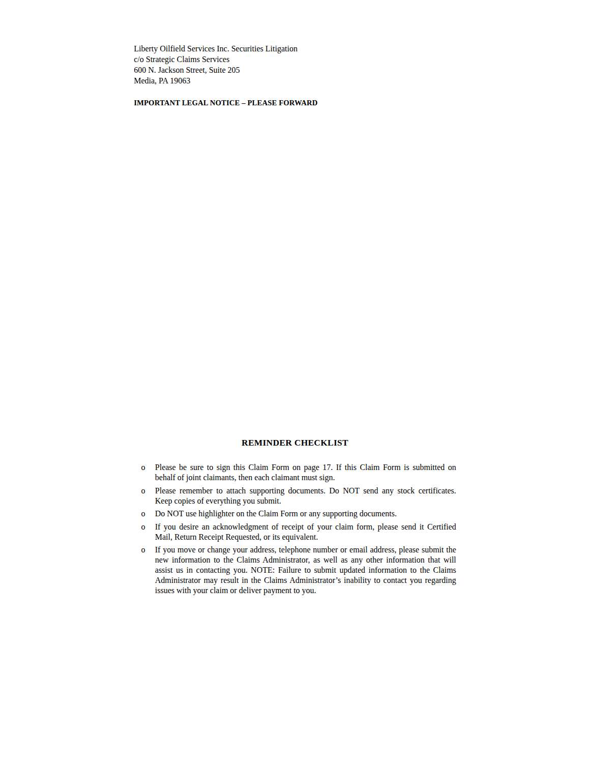Liberty Oilfield Services Inc. Securities Litigation
c/o Strategic Claims Services
600 N. Jackson Street, Suite 205
Media, PA 19063
IMPORTANT LEGAL NOTICE – PLEASE FORWARD
REMINDER CHECKLIST
Please be sure to sign this Claim Form on page 17. If this Claim Form is submitted on behalf of joint claimants, then each claimant must sign.
Please remember to attach supporting documents. Do NOT send any stock certificates. Keep copies of everything you submit.
Do NOT use highlighter on the Claim Form or any supporting documents.
If you desire an acknowledgment of receipt of your claim form, please send it Certified Mail, Return Receipt Requested, or its equivalent.
If you move or change your address, telephone number or email address, please submit the new information to the Claims Administrator, as well as any other information that will assist us in contacting you. NOTE: Failure to submit updated information to the Claims Administrator may result in the Claims Administrator’s inability to contact you regarding issues with your claim or deliver payment to you.